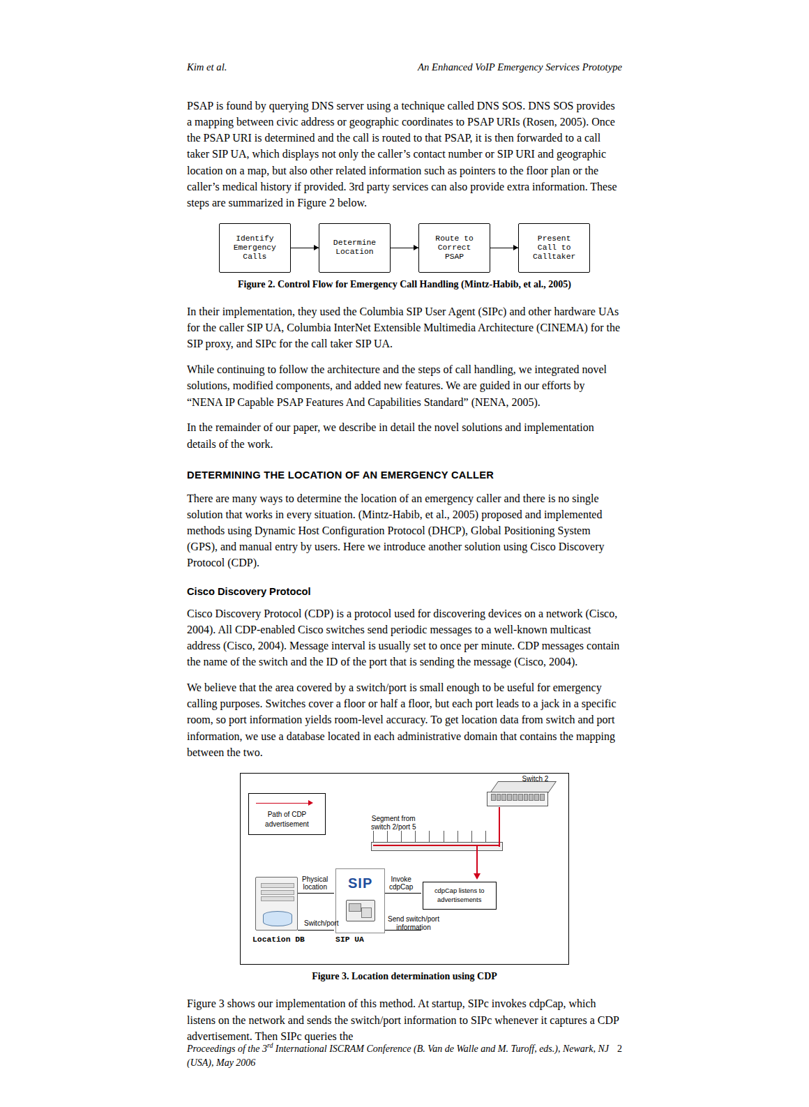Kim et al. An Enhanced VoIP Emergency Services Prototype
PSAP is found by querying DNS server using a technique called DNS SOS. DNS SOS provides a mapping between civic address or geographic coordinates to PSAP URIs (Rosen, 2005). Once the PSAP URI is determined and the call is routed to that PSAP, it is then forwarded to a call taker SIP UA, which displays not only the caller’s contact number or SIP URI and geographic location on a map, but also other related information such as pointers to the floor plan or the caller’s medical history if provided. 3rd party services can also provide extra information. These steps are summarized in Figure 2 below.
Identify
Emergency
Calls
Determine
Location
Route to
Correct
PSAP
Present
Call to
Calltaker
Figure 2. Control Flow for Emergency Call Handling (Mintz-Habib, et al., 2005)
In their implementation, they used the Columbia SIP User Agent (SIPc) and other hardware UAs for the caller SIP UA, Columbia InterNet Extensible Multimedia Architecture (CINEMA) for the SIP proxy, and SIPc for the call taker SIP UA.
While continuing to follow the architecture and the steps of call handling, we integrated novel solutions, modified components, and added new features. We are guided in our efforts by “NENA IP Capable PSAP Features And Capabilities Standard” (NENA, 2005).
In the remainder of our paper, we describe in detail the novel solutions and implementation details of the work.
Determining the Location of an Emergency Caller
There are many ways to determine the location of an emergency caller and there is no single solution that works in every situation. (Mintz-Habib, et al., 2005) proposed and implemented methods using Dynamic Host Configuration Protocol (DHCP), Global Positioning System (GPS), and manual entry by users. Here we introduce another solution using Cisco Discovery Protocol (CDP).
Cisco Discovery Protocol
Cisco Discovery Protocol (CDP) is a protocol used for discovering devices on a network (Cisco, 2004). All CDP-enabled Cisco switches send periodic messages to a well-known multicast address (Cisco, 2004). Message interval is usually set to once per minute. CDP messages contain the name of the switch and the ID of the port that is sending the message (Cisco, 2004).
We believe that the area covered by a switch/port is small enough to be useful for emergency calling purposes. Switches cover a floor or half a floor, but each port leads to a jack in a specific room, so port information yields room-level accuracy. To get location data from switch and port information, we use a database located in each administrative domain that contains the mapping between the two.
Path of CDP
advertisement
Switch 2
Segment from
switch 2/port 5
Location DB
SIP
SIP UA
cdpCap listens to
advertisements
Physical
location
Switch/port
Invoke
cdpCap
Send switch/port
information
Figure 3. Location determination using CDP
Figure 3 shows our implementation of this method. At startup, SIPc invokes cdpCap, which listens on the network and sends the switch/port information to SIPc whenever it captures a CDP advertisement. Then SIPc queries the
Proceedings of the 3rd International ISCRAM Conference (B. Van de Walle and M. Turoff, eds.), Newark, NJ (USA), May 2006 2